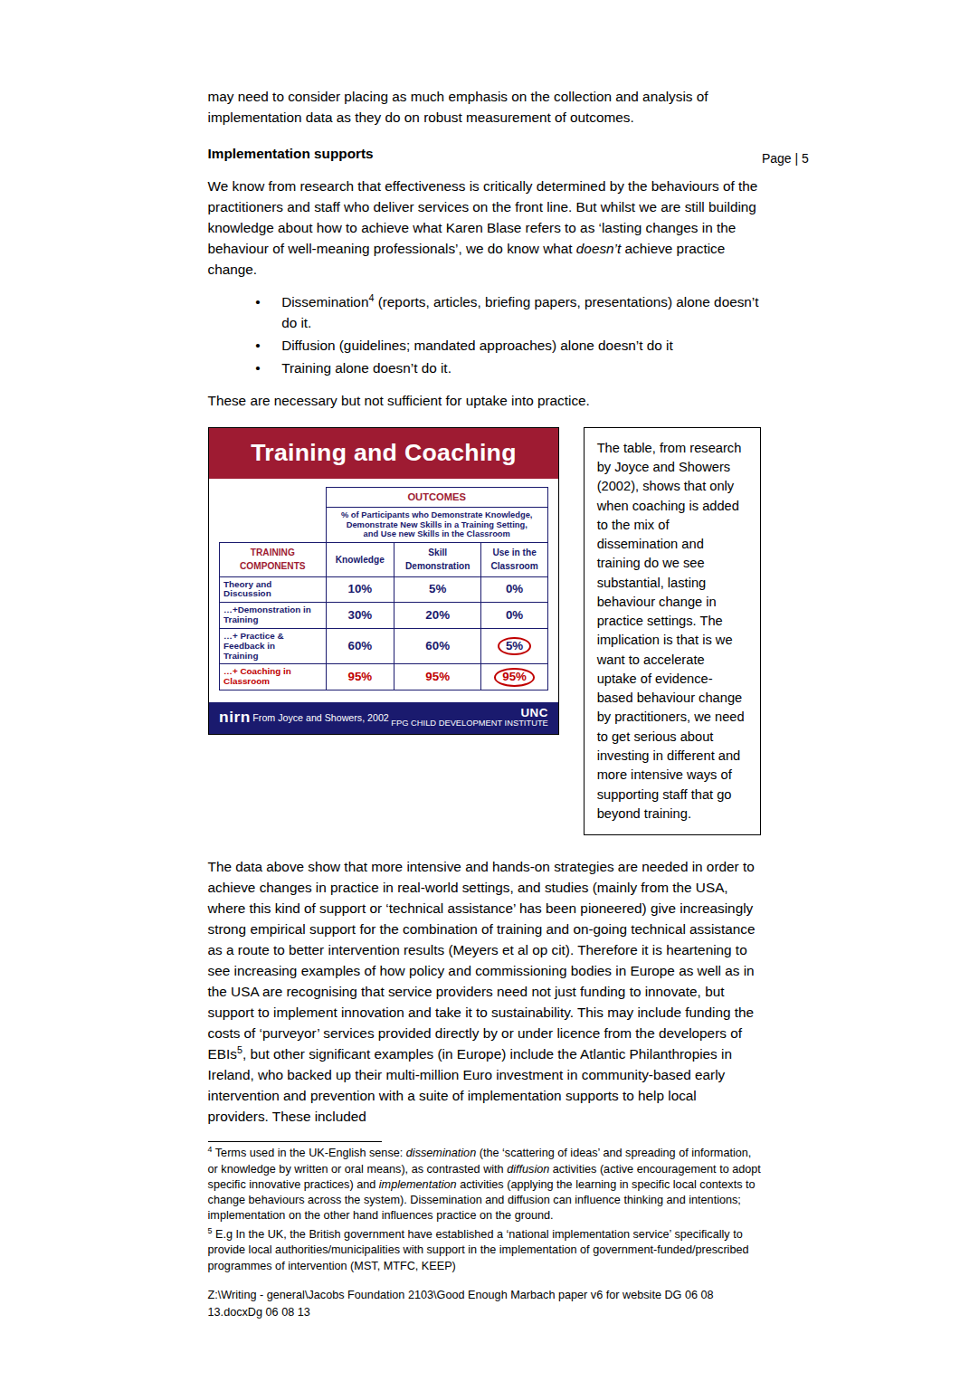Page | 5
may need to consider placing as much emphasis on the collection and analysis of implementation data as they do on robust measurement of outcomes.
Implementation supports
We know from research that effectiveness is critically determined by the behaviours of the practitioners and staff who deliver services on the front line. But whilst we are still building knowledge about how to achieve what Karen Blase refers to as ‘lasting changes in the behaviour of well-meaning professionals’, we do know what doesn’t achieve practice change.
Dissemination4 (reports, articles, briefing papers, presentations) alone doesn’t do it.
Diffusion (guidelines; mandated approaches) alone doesn’t do it
Training alone doesn’t do it.
These are necessary but not sufficient for uptake into practice.
Training and Coaching
| | OUTCOMES |
| % of Participants who Demonstrate Knowledge, Demonstrate New Skills in a Training Setting, and Use new Skills in the Classroom |
| TRAINING COMPONENTS | Knowledge | Skill Demonstration | Use in the Classroom |
| Theory and Discussion | 10% | 5% | 0% |
| …+Demonstration in Training | 30% | 20% | 0% |
| …+ Practice & Feedback in Training | 60% | 60% | 5% |
| …+ Coaching in Classroom | 95% | 95% | 95% |
nirn From Joyce and Showers, 2002 UNC
FPG CHILD DEVELOPMENT INSTITUTE
The table, from research by Joyce and Showers (2002), shows that only when coaching is added to the mix of dissemination and training do we see substantial, lasting behaviour change in practice settings. The implication is that is we want to accelerate uptake of evidence-based behaviour change by practitioners, we need to get serious about investing in different and more intensive ways of supporting staff that go beyond training.
The data above show that more intensive and hands-on strategies are needed in order to achieve changes in practice in real-world settings, and studies (mainly from the USA, where this kind of support or ‘technical assistance’ has been pioneered) give increasingly strong empirical support for the combination of training and on-going technical assistance as a route to better intervention results (Meyers et al op cit). Therefore it is heartening to see increasing examples of how policy and commissioning bodies in Europe as well as in the USA are recognising that service providers need not just funding to innovate, but support to implement innovation and take it to sustainability. This may include funding the costs of ‘purveyor’ services provided directly by or under licence from the developers of EBIs5, but other significant examples (in Europe) include the Atlantic Philanthropies in Ireland, who backed up their multi-million Euro investment in community-based early intervention and prevention with a suite of implementation supports to help local providers. These included
4 Terms used in the UK-English sense: dissemination (the ‘scattering of ideas’ and spreading of information, or knowledge by written or oral means), as contrasted with diffusion activities (active encouragement to adopt specific innovative practices) and implementation activities (applying the learning in specific local contexts to change behaviours across the system). Dissemination and diffusion can influence thinking and intentions; implementation on the other hand influences practice on the ground.
5 E.g In the UK, the British government have established a ‘national implementation service’ specifically to provide local authorities/municipalities with support in the implementation of government-funded/prescribed programmes of intervention (MST, MTFC, KEEP)
Z:\Writing - general\Jacobs Foundation 2103\Good Enough Marbach paper v6 for website DG 06 08 13.docxDg 06 08 13